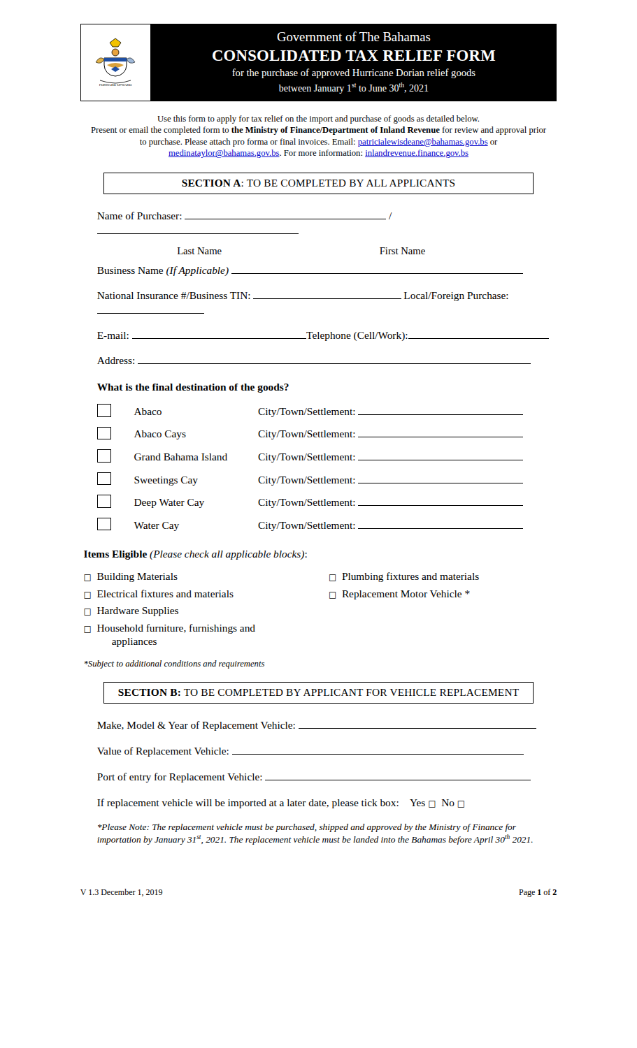FORWARD UPWARD
Government of The Bahamas
CONSOLIDATED TAX RELIEF FORM
for the purchase of approved Hurricane Dorian relief goods
between January 1st to June 30th, 2021
Use this form to apply for tax relief on the import and purchase of goods as detailed below.
Present or email the completed form to the Ministry of Finance/Department of Inland Revenue for review and approval prior to purchase. Please attach pro forma or final invoices. Email: patricialewisdeane@bahamas.gov.bs or medinataylor@bahamas.gov.bs. For more information: inlandrevenue.finance.gov.bs
SECTION A: TO BE COMPLETED BY ALL APPLICANTS
Name of Purchaser: /
Last Name
First Name
Business Name (If Applicable)
National Insurance #/Business TIN: Local/Foreign Purchase:
E-mail: Telephone (Cell/Work):
Address:
What is the final destination of the goods?
| | Abaco | City/Town/Settlement: |
| | Abaco Cays | City/Town/Settlement: |
| | Grand Bahama Island | City/Town/Settlement: |
| | Sweetings Cay | City/Town/Settlement: |
| | Deep Water Cay | City/Town/Settlement: |
| | Water Cay | City/Town/Settlement: |
Items Eligible (Please check all applicable blocks):
□ Building Materials
□ Electrical fixtures and materials
□ Hardware Supplies
□ Household furniture, furnishings and
appliances
□ Plumbing fixtures and materials
□ Replacement Motor Vehicle *
*Subject to additional conditions and requirements
SECTION B: TO BE COMPLETED BY APPLICANT FOR VEHICLE REPLACEMENT
Make, Model & Year of Replacement Vehicle:
Value of Replacement Vehicle:
Port of entry for Replacement Vehicle:
If replacement vehicle will be imported at a later date, please tick box: Yes □ No □
*Please Note: The replacement vehicle must be purchased, shipped and approved by the Ministry of Finance for importation by January 31st, 2021. The replacement vehicle must be landed into the Bahamas before April 30th 2021.
V 1.3 December 1, 2019
Page 1 of 2